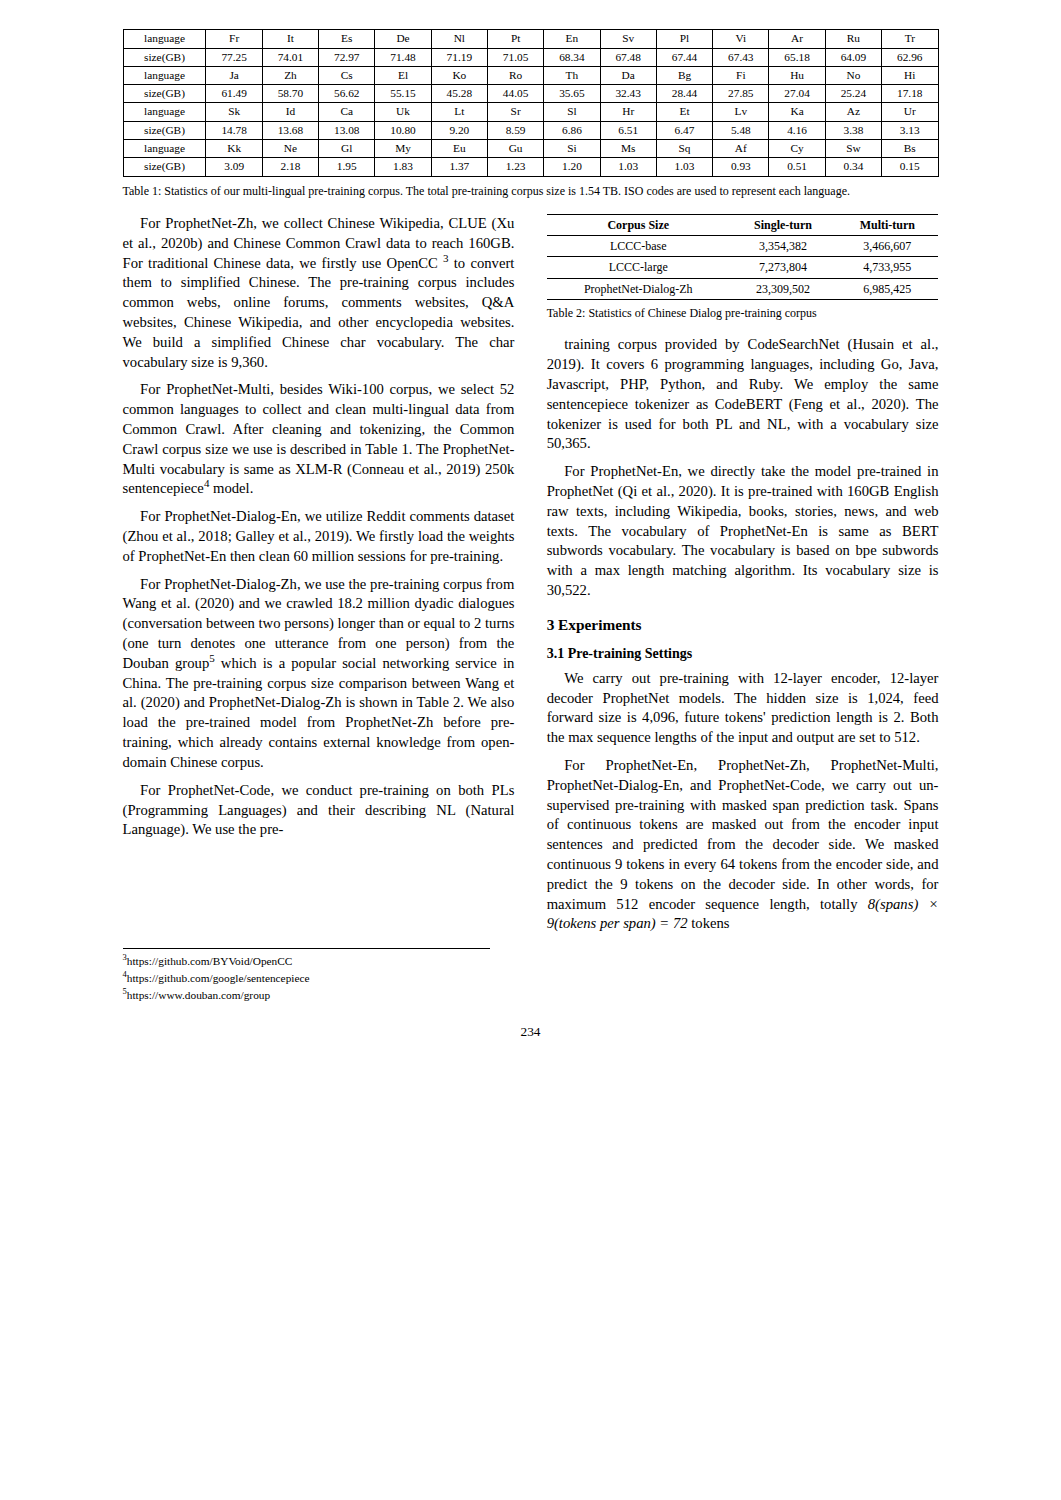| language | Fr | It | Es | De | Nl | Pt | En | Sv | Pl | Vi | Ar | Ru | Tr |
| size(GB) | 77.25 | 74.01 | 72.97 | 71.48 | 71.19 | 71.05 | 68.34 | 67.48 | 67.44 | 67.43 | 65.18 | 64.09 | 62.96 |
| language | Ja | Zh | Cs | El | Ko | Ro | Th | Da | Bg | Fi | Hu | No | Hi |
| size(GB) | 61.49 | 58.70 | 56.62 | 55.15 | 45.28 | 44.05 | 35.65 | 32.43 | 28.44 | 27.85 | 27.04 | 25.24 | 17.18 |
| language | Sk | Id | Ca | Uk | Lt | Sr | Sl | Hr | Et | Lv | Ka | Az | Ur |
| size(GB) | 14.78 | 13.68 | 13.08 | 10.80 | 9.20 | 8.59 | 6.86 | 6.51 | 6.47 | 5.48 | 4.16 | 3.38 | 3.13 |
| language | Kk | Ne | Gl | My | Eu | Gu | Si | Ms | Sq | Af | Cy | Sw | Bs |
| size(GB) | 3.09 | 2.18 | 1.95 | 1.83 | 1.37 | 1.23 | 1.20 | 1.03 | 1.03 | 0.93 | 0.51 | 0.34 | 0.15 |
Table 1: Statistics of our multi-lingual pre-training corpus. The total pre-training corpus size is 1.54 TB. ISO codes are used to represent each language.
For ProphetNet-Zh, we collect Chinese Wikipedia, CLUE (Xu et al., 2020b) and Chinese Common Crawl data to reach 160GB. For traditional Chinese data, we firstly use OpenCC 3 to convert them to simplified Chinese. The pre-training corpus includes common webs, online forums, comments websites, Q&A websites, Chinese Wikipedia, and other encyclopedia websites. We build a simplified Chinese char vocabulary. The char vocabulary size is 9,360.
For ProphetNet-Multi, besides Wiki-100 corpus, we select 52 common languages to collect and clean multi-lingual data from Common Crawl. After cleaning and tokenizing, the Common Crawl corpus size we use is described in Table 1. The ProphetNet-Multi vocabulary is same as XLM-R (Conneau et al., 2019) 250k sentencepiece4 model.
For ProphetNet-Dialog-En, we utilize Reddit comments dataset (Zhou et al., 2018; Galley et al., 2019). We firstly load the weights of ProphetNet-En then clean 60 million sessions for pre-training.
For ProphetNet-Dialog-Zh, we use the pre-training corpus from Wang et al. (2020) and we crawled 18.2 million dyadic dialogues (conversation between two persons) longer than or equal to 2 turns (one turn denotes one utterance from one person) from the Douban group5 which is a popular social networking service in China. The pre-training corpus size comparison between Wang et al. (2020) and ProphetNet-Dialog-Zh is shown in Table 2. We also load the pre-trained model from ProphetNet-Zh before pre-training, which already contains external knowledge from open-domain Chinese corpus.
For ProphetNet-Code, we conduct pre-training on both PLs (Programming Languages) and their describing NL (Natural Language). We use the pre-
| Corpus Size | Single-turn | Multi-turn |
| --- | --- | --- |
| LCCC-base | 3,354,382 | 3,466,607 |
| LCCC-large | 7,273,804 | 4,733,955 |
| ProphetNet-Dialog-Zh | 23,309,502 | 6,985,425 |
Table 2: Statistics of Chinese Dialog pre-training corpus
training corpus provided by CodeSearchNet (Husain et al., 2019). It covers 6 programming languages, including Go, Java, Javascript, PHP, Python, and Ruby. We employ the same sentencepiece tokenizer as CodeBERT (Feng et al., 2020). The tokenizer is used for both PL and NL, with a vocabulary size 50,365.
For ProphetNet-En, we directly take the model pre-trained in ProphetNet (Qi et al., 2020). It is pre-trained with 160GB English raw texts, including Wikipedia, books, stories, news, and web texts. The vocabulary of ProphetNet-En is same as BERT subwords vocabulary. The vocabulary is based on bpe subwords with a max length matching algorithm. Its vocabulary size is 30,522.
3 Experiments
3.1 Pre-training Settings
We carry out pre-training with 12-layer encoder, 12-layer decoder ProphetNet models. The hidden size is 1,024, feed forward size is 4,096, future tokens' prediction length is 2. Both the max sequence lengths of the input and output are set to 512.
For ProphetNet-En, ProphetNet-Zh, ProphetNet-Multi, ProphetNet-Dialog-En, and ProphetNet-Code, we carry out un-supervised pre-training with masked span prediction task. Spans of continuous tokens are masked out from the encoder input sentences and predicted from the decoder side. We masked continuous 9 tokens in every 64 tokens from the encoder side, and predict the 9 tokens on the decoder side. In other words, for maximum 512 encoder sequence length, totally 8(spans) × 9(tokens per span) = 72 tokens
3https://github.com/BYVoid/OpenCC
4https://github.com/google/sentencepiece
5https://www.douban.com/group
234